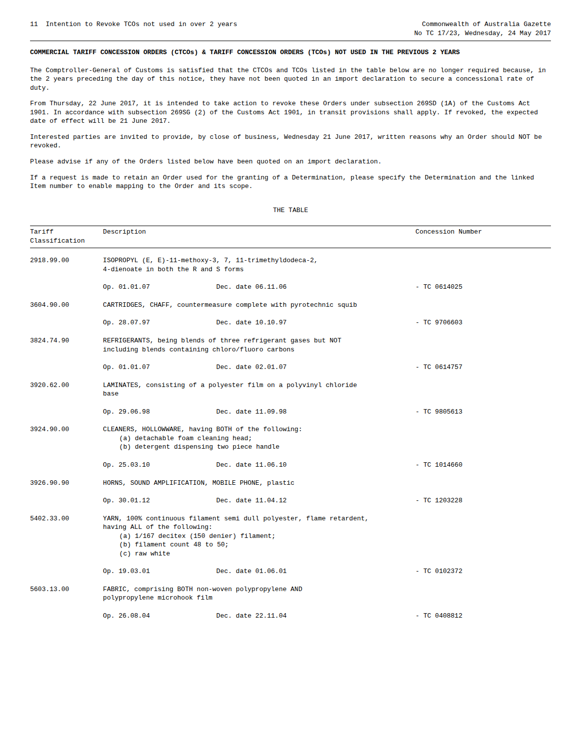11 Intention to Revoke TCOs not used in over 2 years
Commonwealth of Australia Gazette
No TC 17/23, Wednesday, 24 May 2017
COMMERCIAL TARIFF CONCESSION ORDERS (CTCOs) & TARIFF CONCESSION ORDERS (TCOs) NOT USED IN THE PREVIOUS 2 YEARS
The Comptroller-General of Customs is satisfied that the CTCOs and TCOs listed in the table below are no longer required because, in the 2 years preceding the day of this notice, they have not been quoted in an import declaration to secure a concessional rate of duty.
From Thursday, 22 June 2017, it is intended to take action to revoke these Orders under subsection 269SD (1A) of the Customs Act 1901. In accordance with subsection 269SG (2) of the Customs Act 1901, in transit provisions shall apply. If revoked, the expected date of effect will be 21 June 2017.
Interested parties are invited to provide, by close of business, Wednesday 21 June 2017, written reasons why an Order should NOT be revoked.
Please advise if any of the Orders listed below have been quoted on an import declaration.
If a request is made to retain an Order used for the granting of a Determination, please specify the Determination and the linked Item number to enable mapping to the Order and its scope.
THE TABLE
| Tariff Classification | Description | Concession Number |
| 2918.99.00 | ISOPROPYL (E, E)-11-methoxy-3, 7, 11-trimethyldodeca-2, 4-dienoate in both the R and S forms | |
| | Op. 01.01.07 Dec. date 06.11.06 | - TC 0614025 |
| 3604.90.00 | CARTRIDGES, CHAFF, countermeasure complete with pyrotechnic squib | |
| | Op. 28.07.97 Dec. date 10.10.97 | - TC 9706603 |
| 3824.74.90 | REFRIGERANTS, being blends of three refrigerant gases but NOT including blends containing chloro/fluoro carbons | |
| | Op. 01.01.07 Dec. date 02.01.07 | - TC 0614757 |
| 3920.62.00 | LAMINATES, consisting of a polyester film on a polyvinyl chloride base | |
| | Op. 29.06.98 Dec. date 11.09.98 | - TC 9805613 |
| 3924.90.00 | CLEANERS, HOLLOWWARE, having BOTH of the following: (a) detachable foam cleaning head; (b) detergent dispensing two piece handle | |
| | Op. 25.03.10 Dec. date 11.06.10 | - TC 1014660 |
| 3926.90.90 | HORNS, SOUND AMPLIFICATION, MOBILE PHONE, plastic | |
| | Op. 30.01.12 Dec. date 11.04.12 | - TC 1203228 |
| 5402.33.00 | YARN, 100% continuous filament semi dull polyester, flame retardent, having ALL of the following: (a) 1/167 decitex (150 denier) filament; (b) filament count 48 to 50; (c) raw white | |
| | Op. 19.03.01 Dec. date 01.06.01 | - TC 0102372 |
| 5603.13.00 | FABRIC, comprising BOTH non-woven polypropylene AND polypropylene microhook film | |
| | Op. 26.08.04 Dec. date 22.11.04 | - TC 0408812 |